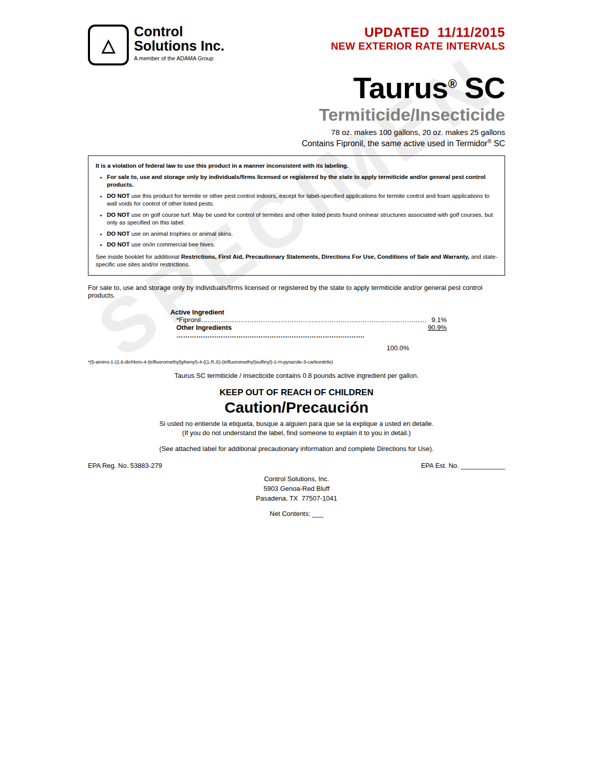SPECIMEN
△
Control Solutions Inc. A member of the ADAMA Group
UPDATED 11/11/2015
NEW EXTERIOR RATE INTERVALS
Taurus® SC
Termiticide/Insecticide
78 oz. makes 100 gallons, 20 oz. makes 25 gallons
Contains Fipronil, the same active used in Termidor® SC
It is a violation of federal law to use this product in a manner inconsistent with its labeling.
For sale to, use and storage only by individuals/firms licensed or registered by the state to apply termiticide and/or general pest control products.
DO NOT use this product for termite or other pest control indoors, except for label-specified applications for termite control and foam applications to wall voids for control of other listed pests.
DO NOT use on golf course turf. May be used for control of termites and other listed pests found on/near structures associated with golf courses, but only as specified on this label.
DO NOT use on animal trophies or animal skins.
DO NOT use on/in commercial bee hives.
See inside booklet for additional Restrictions, First Aid, Precautionary Statements, Directions For Use, Conditions of Sale and Warranty, and state-specific use sites and/or restrictions.
For sale to, use and storage only by individuals/firms licensed or registered by the state to apply termiticide and/or general pest control products.
Active Ingredient
*Fipronil………………………………………………………………………………………… 9.1%
Other Ingredients …………………………………………………………………………. 90.9%
100.0%
*(5-amino-1-(2,6-dichloro-4-(trifluoromethyl)phenyl)-4-((1,R,S)-(trifluoromethyl)sulfinyl)-1-H-pyrazole-3-carbonitrile)
Taurus SC termiticide / insecticide contains 0.8 pounds active ingredient per gallon.
KEEP OUT OF REACH OF CHILDREN
Caution/Precaución
Si usted no entiende la etiqueta, busque a alguien para que se la explique a usted en detalle.
(If you do not understand the label, find someone to explain it to you in detail.)
(See attached label for additional precautionary information and complete Directions for Use).
EPA Reg. No. 53883-279 EPA Est. No. ____________
Control Solutions, Inc.
5903 Genoa-Red Bluff
Pasadena, TX 77507-1041
Net Contents: ___